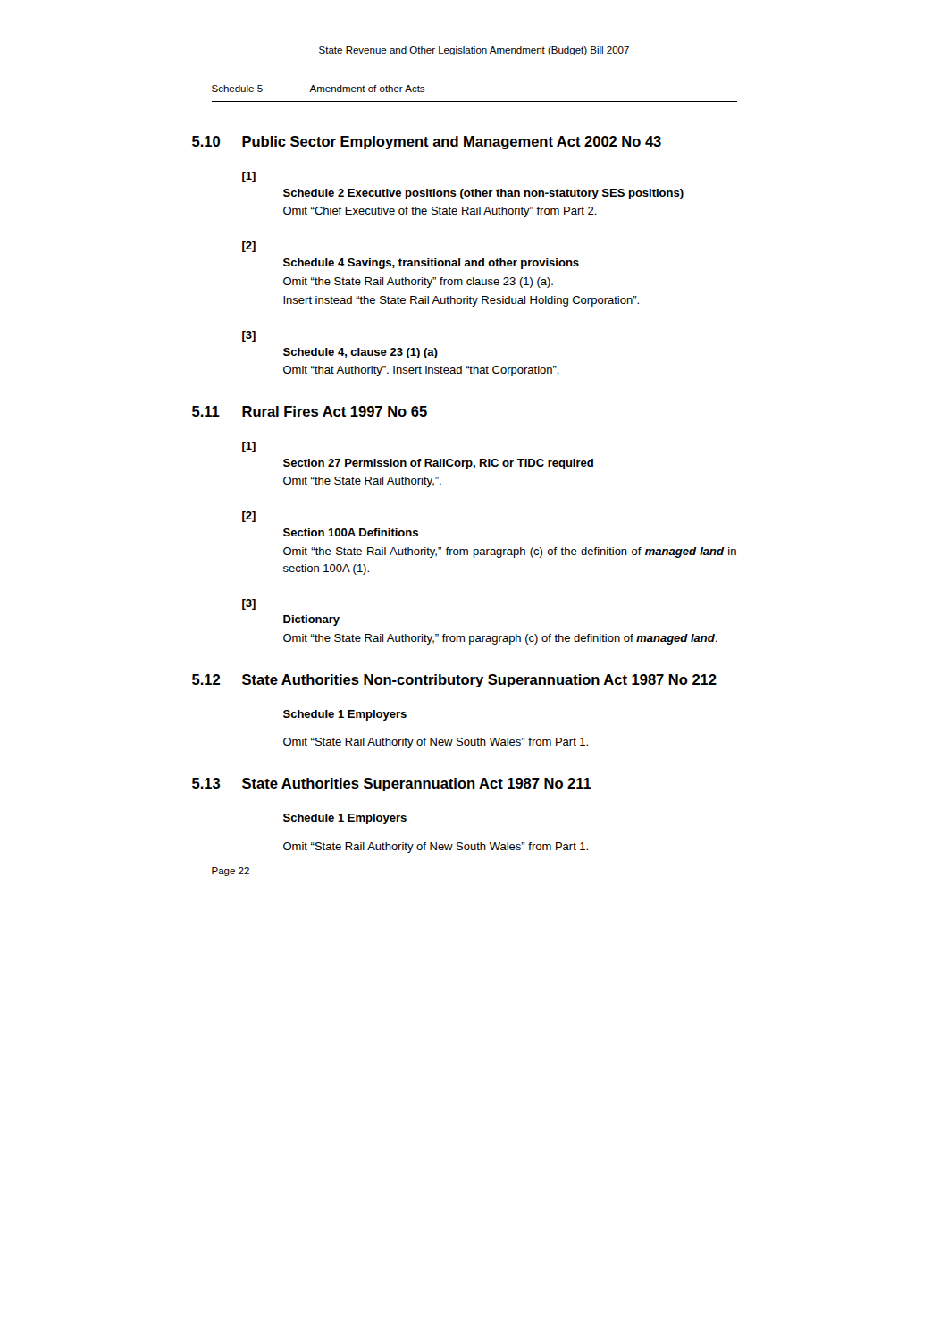State Revenue and Other Legislation Amendment (Budget) Bill 2007
Schedule 5 Amendment of other Acts
5.10 Public Sector Employment and Management Act 2002 No 43
[1]
Schedule 2 Executive positions (other than non-statutory SES positions)
Omit “Chief Executive of the State Rail Authority” from Part 2.
[2]
Schedule 4 Savings, transitional and other provisions
Omit “the State Rail Authority” from clause 23 (1) (a).
Insert instead “the State Rail Authority Residual Holding Corporation”.
[3]
Schedule 4, clause 23 (1) (a)
Omit “that Authority”. Insert instead “that Corporation”.
5.11 Rural Fires Act 1997 No 65
[1]
Section 27 Permission of RailCorp, RIC or TIDC required
Omit “the State Rail Authority,”.
[2]
Section 100A Definitions
Omit “the State Rail Authority,” from paragraph (c) of the definition of managed land in section 100A (1).
[3]
Dictionary
Omit “the State Rail Authority,” from paragraph (c) of the definition of managed land.
5.12 State Authorities Non-contributory Superannuation Act 1987 No 212
Schedule 1 Employers
Omit “State Rail Authority of New South Wales” from Part 1.
5.13 State Authorities Superannuation Act 1987 No 211
Schedule 1 Employers
Omit “State Rail Authority of New South Wales” from Part 1.
Page 22